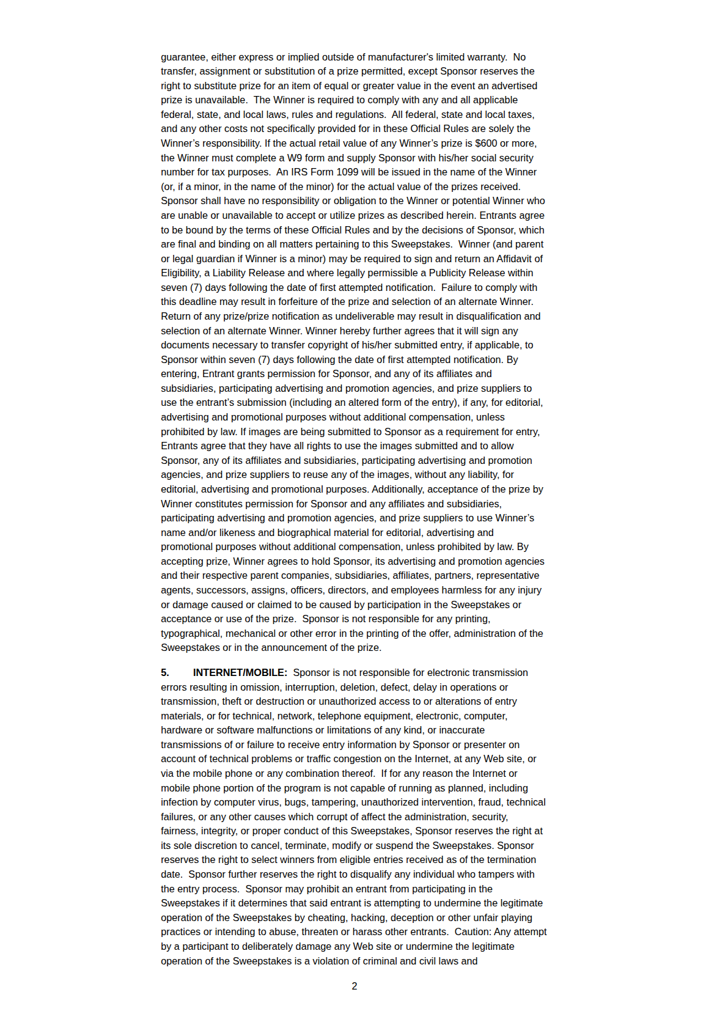guarantee, either express or implied outside of manufacturer's limited warranty. No transfer, assignment or substitution of a prize permitted, except Sponsor reserves the right to substitute prize for an item of equal or greater value in the event an advertised prize is unavailable. The Winner is required to comply with any and all applicable federal, state, and local laws, rules and regulations. All federal, state and local taxes, and any other costs not specifically provided for in these Official Rules are solely the Winner’s responsibility. If the actual retail value of any Winner’s prize is $600 or more, the Winner must complete a W9 form and supply Sponsor with his/her social security number for tax purposes. An IRS Form 1099 will be issued in the name of the Winner (or, if a minor, in the name of the minor) for the actual value of the prizes received. Sponsor shall have no responsibility or obligation to the Winner or potential Winner who are unable or unavailable to accept or utilize prizes as described herein. Entrants agree to be bound by the terms of these Official Rules and by the decisions of Sponsor, which are final and binding on all matters pertaining to this Sweepstakes. Winner (and parent or legal guardian if Winner is a minor) may be required to sign and return an Affidavit of Eligibility, a Liability Release and where legally permissible a Publicity Release within seven (7) days following the date of first attempted notification. Failure to comply with this deadline may result in forfeiture of the prize and selection of an alternate Winner. Return of any prize/prize notification as undeliverable may result in disqualification and selection of an alternate Winner. Winner hereby further agrees that it will sign any documents necessary to transfer copyright of his/her submitted entry, if applicable, to Sponsor within seven (7) days following the date of first attempted notification. By entering, Entrant grants permission for Sponsor, and any of its affiliates and subsidiaries, participating advertising and promotion agencies, and prize suppliers to use the entrant’s submission (including an altered form of the entry), if any, for editorial, advertising and promotional purposes without additional compensation, unless prohibited by law. If images are being submitted to Sponsor as a requirement for entry, Entrants agree that they have all rights to use the images submitted and to allow Sponsor, any of its affiliates and subsidiaries, participating advertising and promotion agencies, and prize suppliers to reuse any of the images, without any liability, for editorial, advertising and promotional purposes. Additionally, acceptance of the prize by Winner constitutes permission for Sponsor and any affiliates and subsidiaries, participating advertising and promotion agencies, and prize suppliers to use Winner’s name and/or likeness and biographical material for editorial, advertising and promotional purposes without additional compensation, unless prohibited by law. By accepting prize, Winner agrees to hold Sponsor, its advertising and promotion agencies and their respective parent companies, subsidiaries, affiliates, partners, representative agents, successors, assigns, officers, directors, and employees harmless for any injury or damage caused or claimed to be caused by participation in the Sweepstakes or acceptance or use of the prize. Sponsor is not responsible for any printing, typographical, mechanical or other error in the printing of the offer, administration of the Sweepstakes or in the announcement of the prize.
5. INTERNET/MOBILE: Sponsor is not responsible for electronic transmission errors resulting in omission, interruption, deletion, defect, delay in operations or transmission, theft or destruction or unauthorized access to or alterations of entry materials, or for technical, network, telephone equipment, electronic, computer, hardware or software malfunctions or limitations of any kind, or inaccurate transmissions of or failure to receive entry information by Sponsor or presenter on account of technical problems or traffic congestion on the Internet, at any Web site, or via the mobile phone or any combination thereof. If for any reason the Internet or mobile phone portion of the program is not capable of running as planned, including infection by computer virus, bugs, tampering, unauthorized intervention, fraud, technical failures, or any other causes which corrupt of affect the administration, security, fairness, integrity, or proper conduct of this Sweepstakes, Sponsor reserves the right at its sole discretion to cancel, terminate, modify or suspend the Sweepstakes. Sponsor reserves the right to select winners from eligible entries received as of the termination date. Sponsor further reserves the right to disqualify any individual who tampers with the entry process. Sponsor may prohibit an entrant from participating in the Sweepstakes if it determines that said entrant is attempting to undermine the legitimate operation of the Sweepstakes by cheating, hacking, deception or other unfair playing practices or intending to abuse, threaten or harass other entrants. Caution: Any attempt by a participant to deliberately damage any Web site or undermine the legitimate operation of the Sweepstakes is a violation of criminal and civil laws and
2